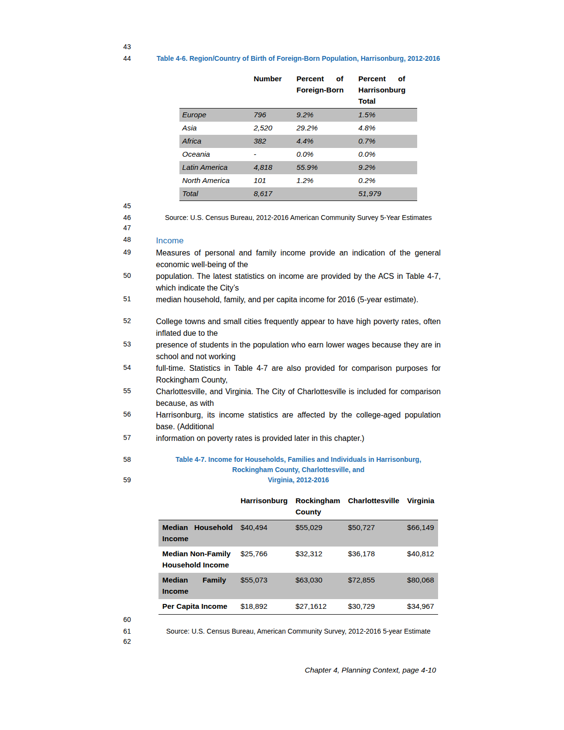43
44
Table 4-6. Region/Country of Birth of Foreign-Born Population, Harrisonburg, 2012-2016
| | Number | Percent of Foreign-Born | Percent of Harrisonburg Total |
| --- | --- | --- | --- |
| Europe | 796 | 9.2% | 1.5% |
| Asia | 2,520 | 29.2% | 4.8% |
| Africa | 382 | 4.4% | 0.7% |
| Oceania | - | 0.0% | 0.0% |
| Latin America | 4,818 | 55.9% | 9.2% |
| North America | 101 | 1.2% | 0.2% |
| Total | 8,617 | | 51,979 |
45
46
Source: U.S. Census Bureau, 2012-2016 American Community Survey 5-Year Estimates
47
48
Income
49
Measures of personal and family income provide an indication of the general economic well-being of the
50
population. The latest statistics on income are provided by the ACS in Table 4-7, which indicate the City’s
51
median household, family, and per capita income for 2016 (5-year estimate).
52
College towns and small cities frequently appear to have high poverty rates, often inflated due to the
53
presence of students in the population who earn lower wages because they are in school and not working
54
full-time. Statistics in Table 4-7 are also provided for comparison purposes for Rockingham County,
55
Charlottesville, and Virginia. The City of Charlottesville is included for comparison because, as with
56
Harrisonburg, its income statistics are affected by the college-aged population base. (Additional
57
information on poverty rates is provided later in this chapter.)
58
Table 4-7. Income for Households, Families and Individuals in Harrisonburg, Rockingham County, Charlottesville, and
59
Virginia, 2012-2016
| | Harrisonburg | Rockingham County | Charlottesville | Virginia |
| --- | --- | --- | --- | --- |
| Median Household Income | $40,494 | $55,029 | $50,727 | $66,149 |
| Median Non-Family Household Income | $25,766 | $32,312 | $36,178 | $40,812 |
| Median Family Income | $55,073 | $63,030 | $72,855 | $80,068 |
| Per Capita Income | $18,892 | $27,1612 | $30,729 | $34,967 |
60
61
Source: U.S. Census Bureau, American Community Survey, 2012-2016 5-year Estimate
62
Chapter 4, Planning Context, page 4-10